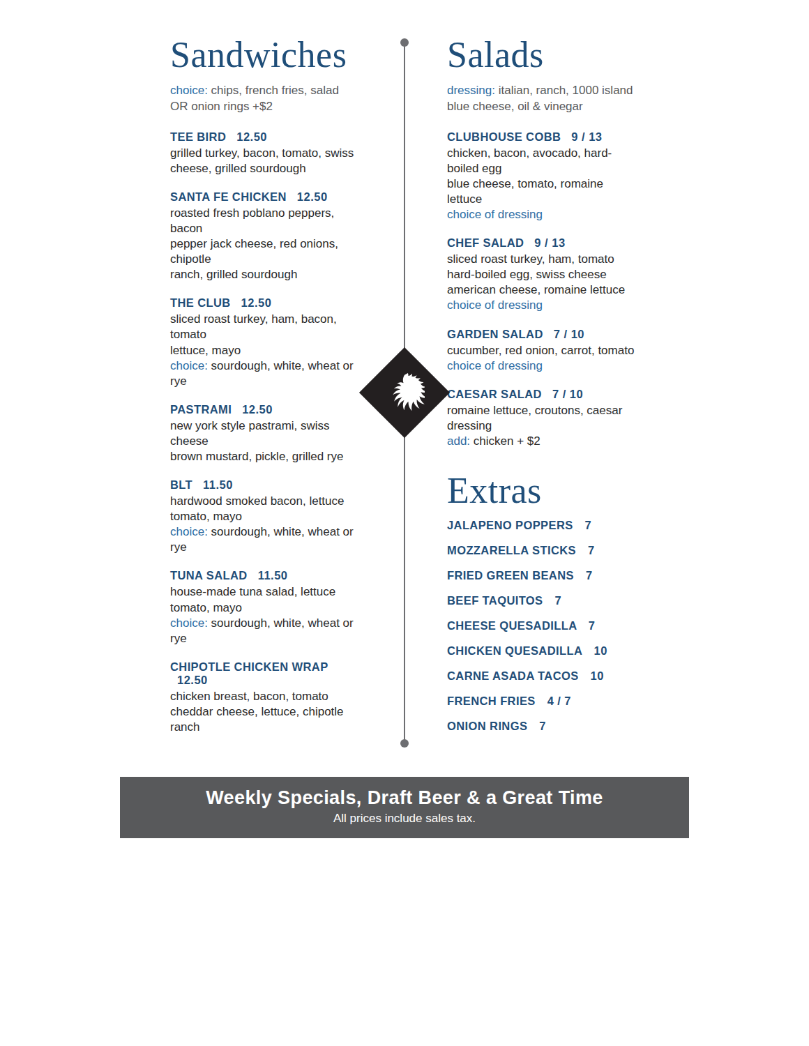Sandwiches
choice: chips, french fries, salad
OR onion rings +$2
Tee Bird 12.50
grilled turkey, bacon, tomato, swiss
cheese, grilled sourdough
Santa Fe Chicken 12.50
roasted fresh poblano peppers, bacon
pepper jack cheese, red onions, chipotle
ranch, grilled sourdough
The Club 12.50
sliced roast turkey, ham, bacon, tomato
lettuce, mayo
choice: sourdough, white, wheat or rye
Pastrami 12.50
new york style pastrami, swiss cheese
brown mustard, pickle, grilled rye
BLT 11.50
hardwood smoked bacon, lettuce
tomato, mayo
choice: sourdough, white, wheat or rye
Tuna Salad 11.50
house-made tuna salad, lettuce
tomato, mayo
choice: sourdough, white, wheat or rye
Chipotle Chicken Wrap 12.50
chicken breast, bacon, tomato
cheddar cheese, lettuce, chipotle ranch
Salads
dressing: italian, ranch, 1000 island
blue cheese, oil & vinegar
Clubhouse Cobb 9 / 13
chicken, bacon, avocado, hard-boiled egg
blue cheese, tomato, romaine lettuce
choice of dressing
Chef Salad 9 / 13
sliced roast turkey, ham, tomato
hard-boiled egg, swiss cheese
american cheese, romaine lettuce
choice of dressing
Garden Salad 7 / 10
cucumber, red onion, carrot, tomato
choice of dressing
Caesar Salad 7 / 10
romaine lettuce, croutons, caesar dressing
add: chicken + $2
Extras
Jalapeno Poppers 7
Mozzarella Sticks 7
Fried Green Beans 7
Beef Taquitos 7
Cheese Quesadilla 7
Chicken Quesadilla 10
Carne Asada Tacos 10
French Fries 4 / 7
Onion Rings 7
Weekly Specials, Draft Beer & a Great Time
All prices include sales tax.